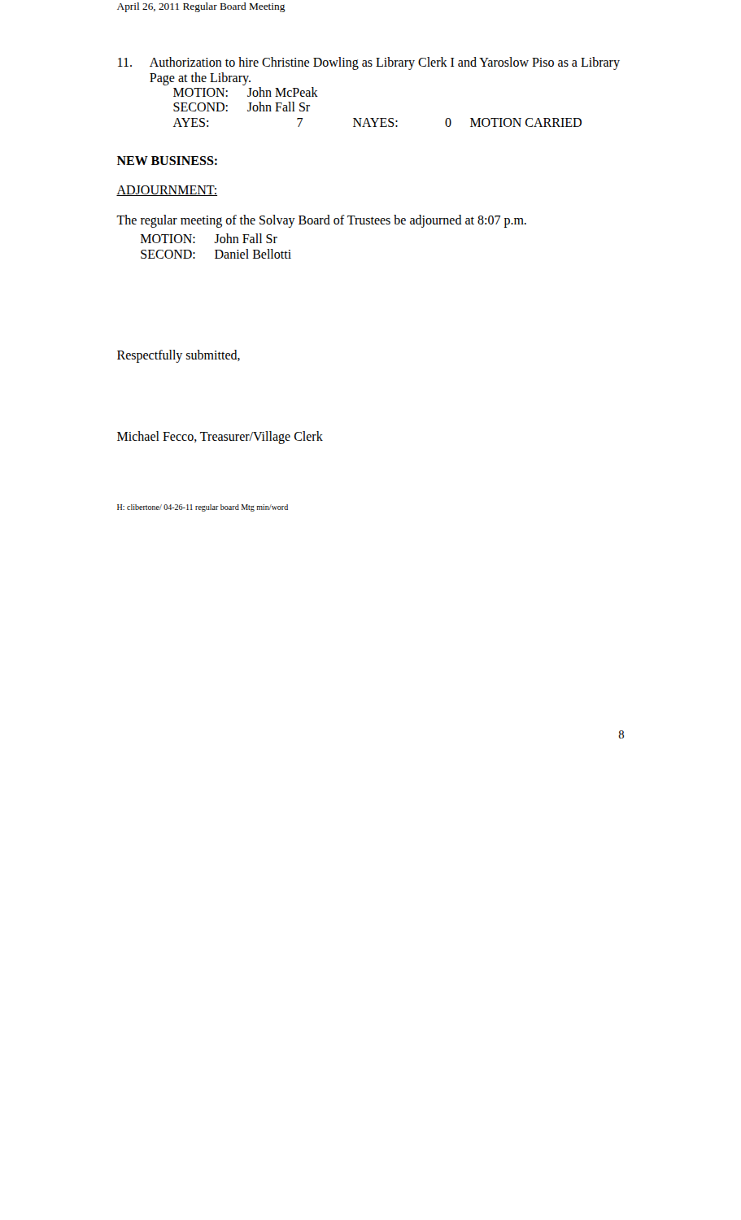April 26, 2011 Regular Board Meeting
11.
Authorization to hire Christine Dowling as Library Clerk I and Yaroslow Piso as a Library Page at the Library.
| MOTION: | John McPeak | | | |
| SECOND: | John Fall Sr | | | |
| AYES: | 7 | NAYES: | 0 | MOTION CARRIED |
NEW BUSINESS:
ADJOURNMENT:
The regular meeting of the Solvay Board of Trustees be adjourned at 8:07 p.m.
| MOTION: | John Fall Sr |
| SECOND: | Daniel Bellotti |
Respectfully submitted,
Michael Fecco, Treasurer/Village Clerk
H: clibertone/ 04-26-11 regular board Mtg min/word
8